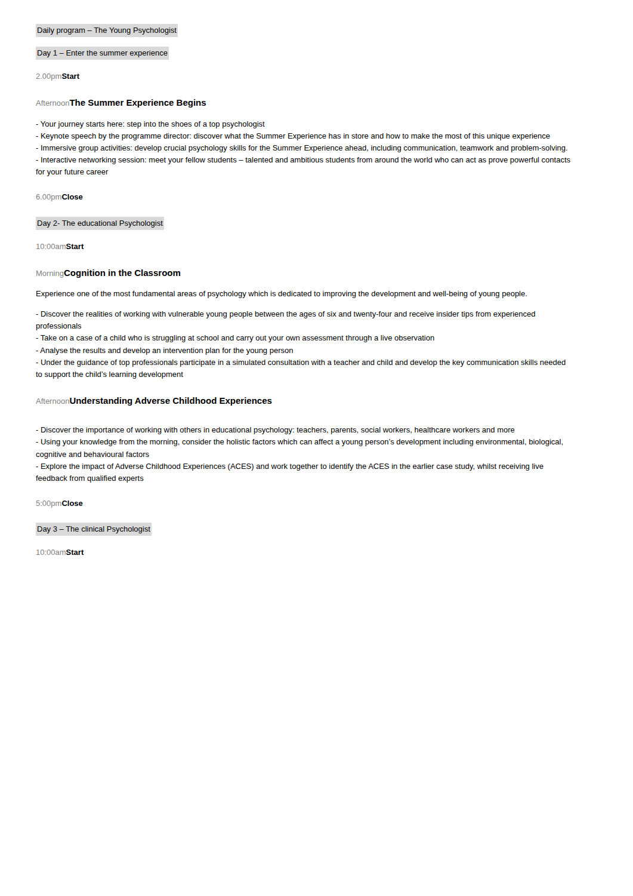Daily program – The Young Psychologist
Day 1 – Enter the summer experience
2.00pm Start
Afternoon The Summer Experience Begins
- Your journey starts here: step into the shoes of a top psychologist
- Keynote speech by the programme director: discover what the Summer Experience has in store and how to make the most of this unique experience
- Immersive group activities: develop crucial psychology skills for the Summer Experience ahead, including communication, teamwork and problem-solving.
- Interactive networking session: meet your fellow students – talented and ambitious students from around the world who can act as prove powerful contacts for your future career
6.00pm Close
Day 2- The educational Psychologist
10:00am Start
Morning Cognition in the Classroom
Experience one of the most fundamental areas of psychology which is dedicated to improving the development and well-being of young people.
- Discover the realities of working with vulnerable young people between the ages of six and twenty-four and receive insider tips from experienced professionals
- Take on a case of a child who is struggling at school and carry out your own assessment through a live observation
- Analyse the results and develop an intervention plan for the young person
- Under the guidance of top professionals participate in a simulated consultation with a teacher and child and develop the key communication skills needed to support the child’s learning development
Afternoon Understanding Adverse Childhood Experiences
- Discover the importance of working with others in educational psychology: teachers, parents, social workers, healthcare workers and more
- Using your knowledge from the morning, consider the holistic factors which can affect a young person’s development including environmental, biological, cognitive and behavioural factors
- Explore the impact of Adverse Childhood Experiences (ACES) and work together to identify the ACES in the earlier case study, whilst receiving live feedback from qualified experts
5:00pm Close
Day 3 – The clinical Psychologist
10:00am Start